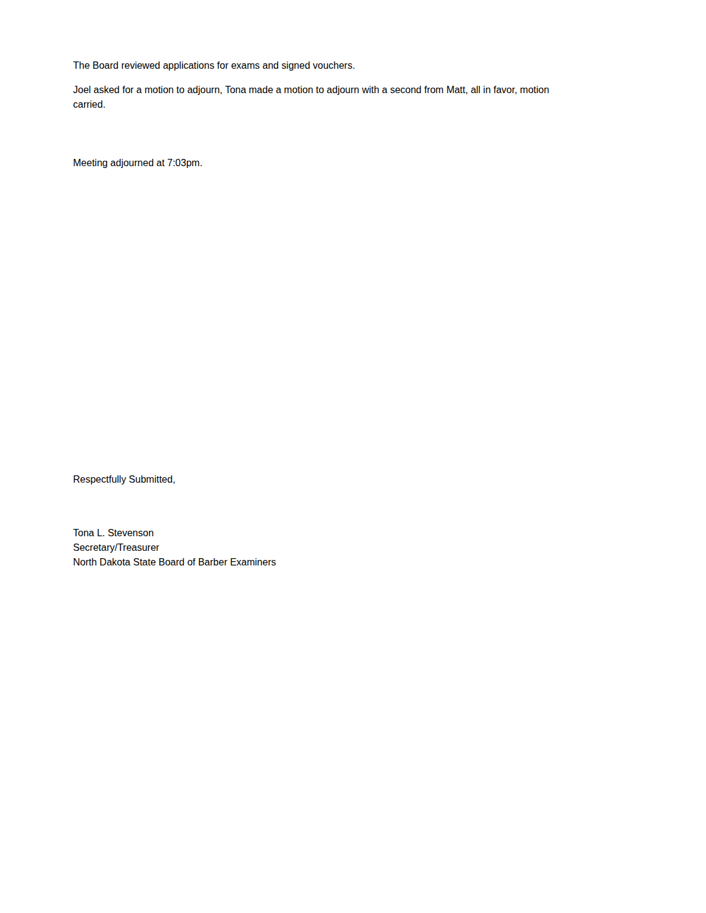The Board reviewed applications for exams and signed vouchers.
Joel asked for a motion to adjourn, Tona made a motion to adjourn with a second from Matt, all in favor, motion carried.
Meeting adjourned at 7:03pm.
Respectfully Submitted,
Tona L. Stevenson
Secretary/Treasurer
North Dakota State Board of Barber Examiners